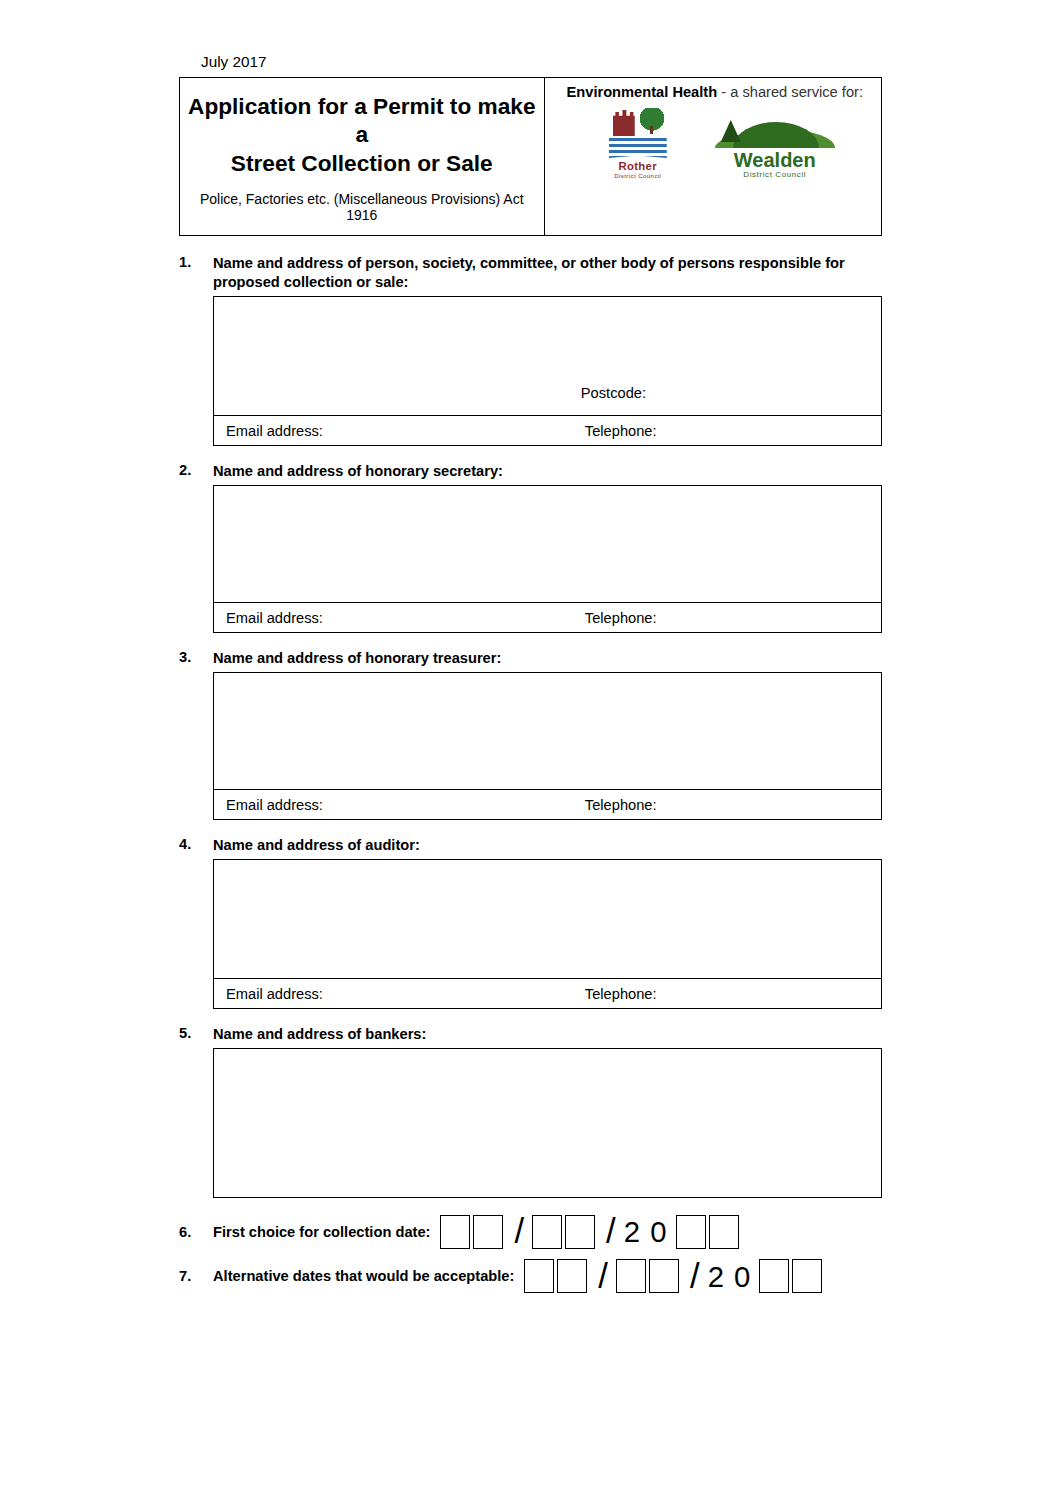July 2017
Application for a Permit to make a
Street Collection or Sale
Police, Factories etc. (Miscellaneous Provisions) Act 1916
Environmental Health - a shared service for:
Rother
District Council
Wealden
District Council
1.
Name and address of person, society, committee, or other body of persons responsible for proposed collection or sale:
Postcode:
Email address:
Telephone:
2.
Name and address of honorary secretary:
Email address:
Telephone:
3.
Name and address of honorary treasurer:
Email address:
Telephone:
4.
Name and address of auditor:
Email address:
Telephone:
5.
Name and address of bankers:
6.
First choice for collection date:
/ / 2 0
7.
Alternative dates that would be acceptable:
/ / 2 0